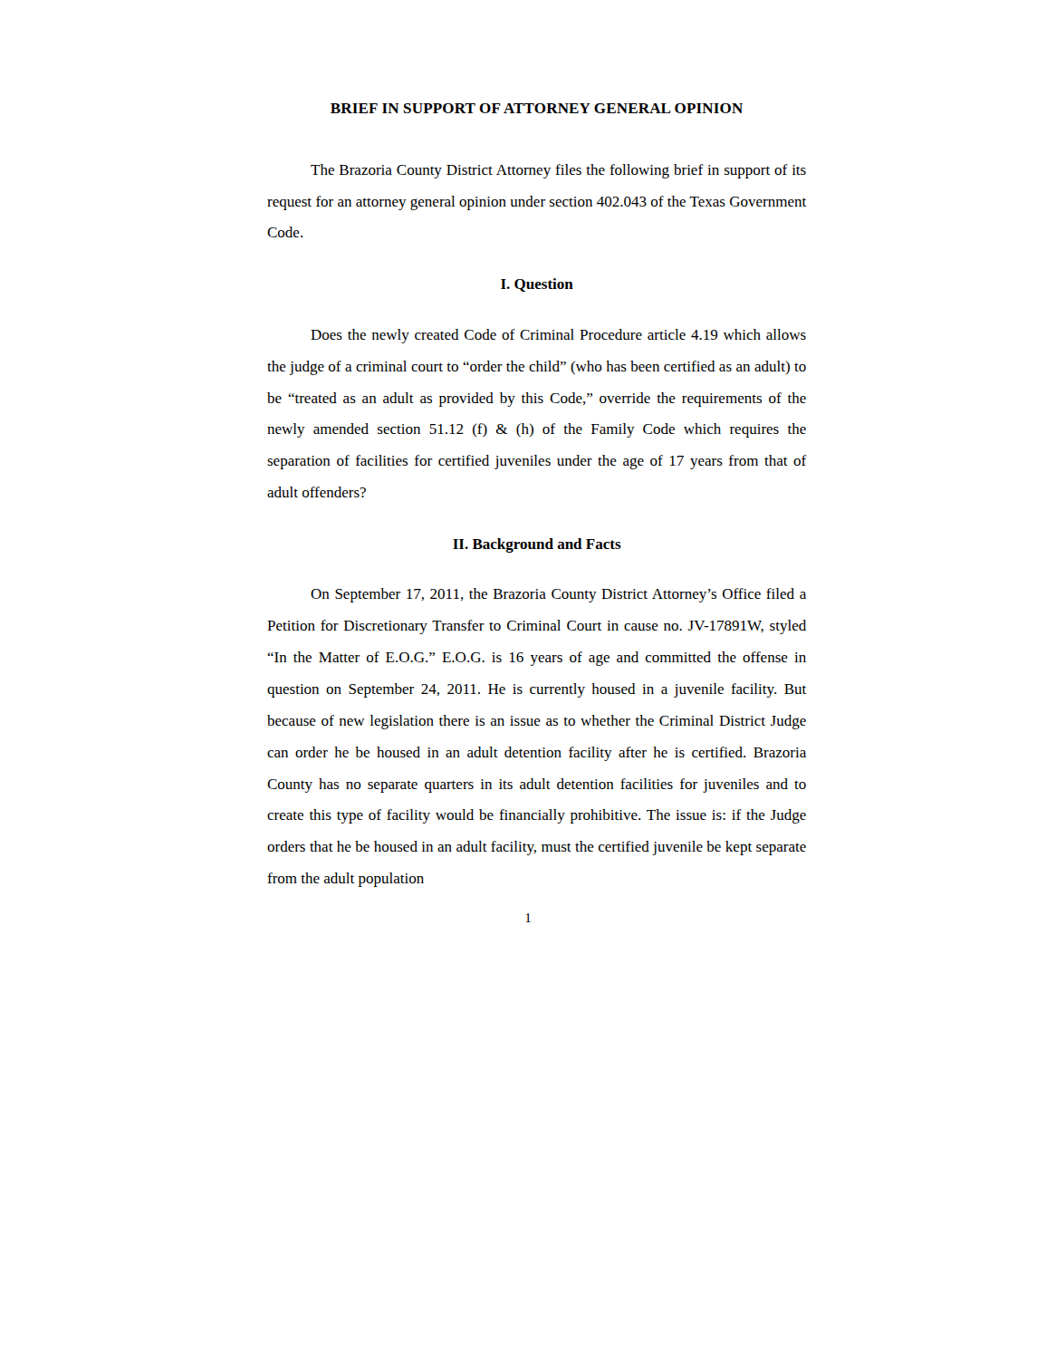BRIEF IN SUPPORT OF ATTORNEY GENERAL OPINION
The Brazoria County District Attorney files the following brief in support of its request for an attorney general opinion under section 402.043 of the Texas Government Code.
I. Question
Does the newly created Code of Criminal Procedure article 4.19 which allows the judge of a criminal court to “order the child” (who has been certified as an adult) to be “treated as an adult as provided by this Code,” override the requirements of the newly amended section 51.12 (f) & (h) of the Family Code which requires the separation of facilities for certified juveniles under the age of 17 years from that of adult offenders?
II. Background and Facts
On September 17, 2011, the Brazoria County District Attorney’s Office filed a Petition for Discretionary Transfer to Criminal Court in cause no. JV-17891W, styled “In the Matter of E.O.G.” E.O.G. is 16 years of age and committed the offense in question on September 24, 2011. He is currently housed in a juvenile facility. But because of new legislation there is an issue as to whether the Criminal District Judge can order he be housed in an adult detention facility after he is certified. Brazoria County has no separate quarters in its adult detention facilities for juveniles and to create this type of facility would be financially prohibitive. The issue is: if the Judge orders that he be housed in an adult facility, must the certified juvenile be kept separate from the adult population
1